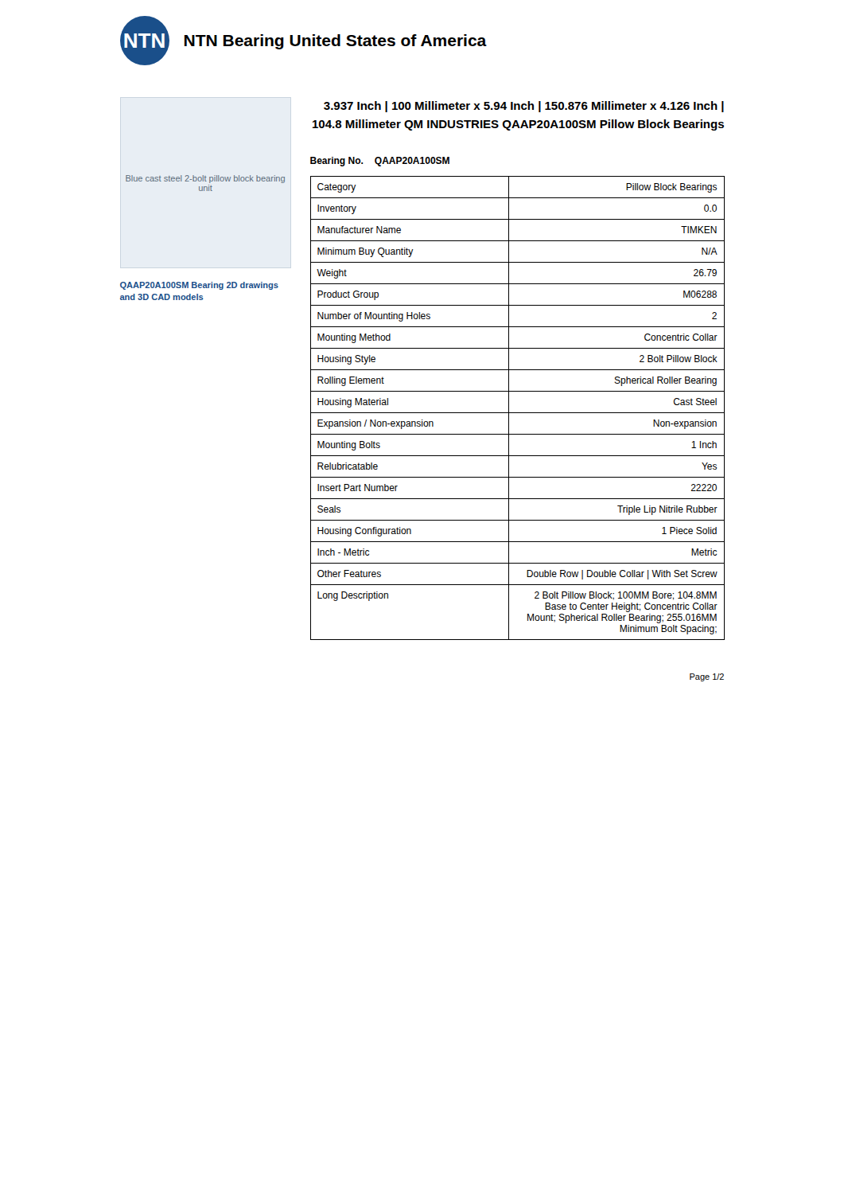NTN
NTN Bearing United States of America
Blue cast steel 2-bolt pillow block bearing unit
QAAP20A100SM Bearing 2D drawings and 3D CAD models
3.937 Inch | 100 Millimeter x 5.94 Inch | 150.876 Millimeter x 4.126 Inch | 104.8 Millimeter QM INDUSTRIES QAAP20A100SM Pillow Block Bearings
Bearing No. QAAP20A100SM
| Category | Pillow Block Bearings |
| Inventory | 0.0 |
| Manufacturer Name | TIMKEN |
| Minimum Buy Quantity | N/A |
| Weight | 26.79 |
| Product Group | M06288 |
| Number of Mounting Holes | 2 |
| Mounting Method | Concentric Collar |
| Housing Style | 2 Bolt Pillow Block |
| Rolling Element | Spherical Roller Bearing |
| Housing Material | Cast Steel |
| Expansion / Non-expansion | Non-expansion |
| Mounting Bolts | 1 Inch |
| Relubricatable | Yes |
| Insert Part Number | 22220 |
| Seals | Triple Lip Nitrile Rubber |
| Housing Configuration | 1 Piece Solid |
| Inch - Metric | Metric |
| Other Features | Double Row / Double Collar / With Set Screw |
| Long Description | 2 Bolt Pillow Block; 100MM Bore; 104.8MM Base to Center Height; Concentric Collar Mount; Spherical Roller Bearing; 255.016MM Minimum Bolt Spacing; |
Page 1/2